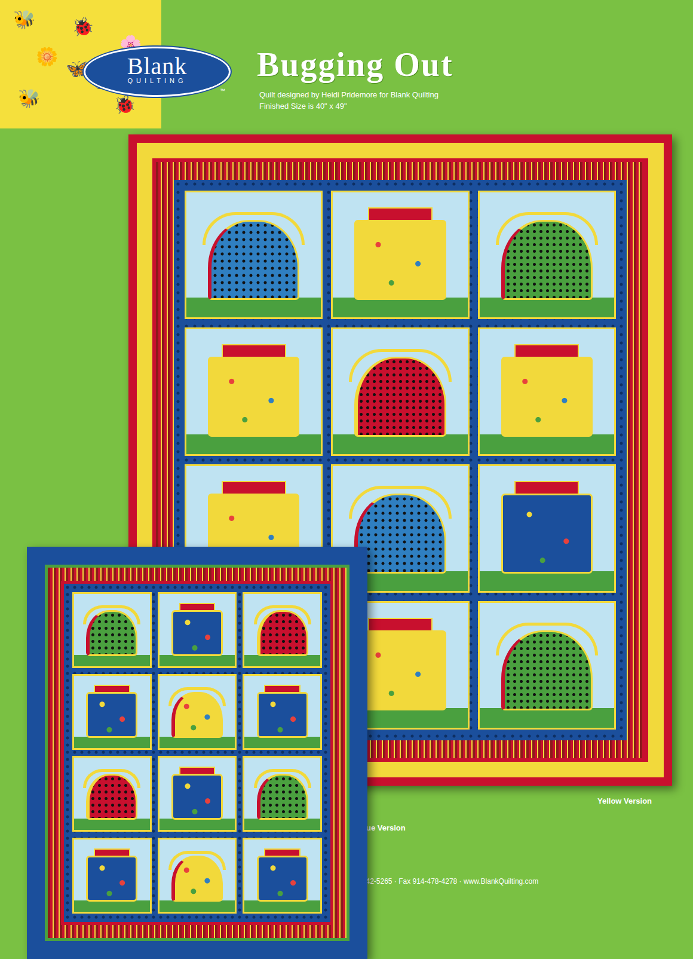🐝 🐞 🌼 🦋 🐝 🌸 🐞 🦋
Blank
Quilting
™
Bugging Out
Quilt designed by Heidi Pridemore for Blank Quilting
Finished Size is 40" x 49"
Yellow Version
Blue Version
2 Bridge Street, Suite 220, Irvington, NY 10533 · Toll Free: 888-442-5265 · Fax 914-478-4278 · www.BlankQuilting.com